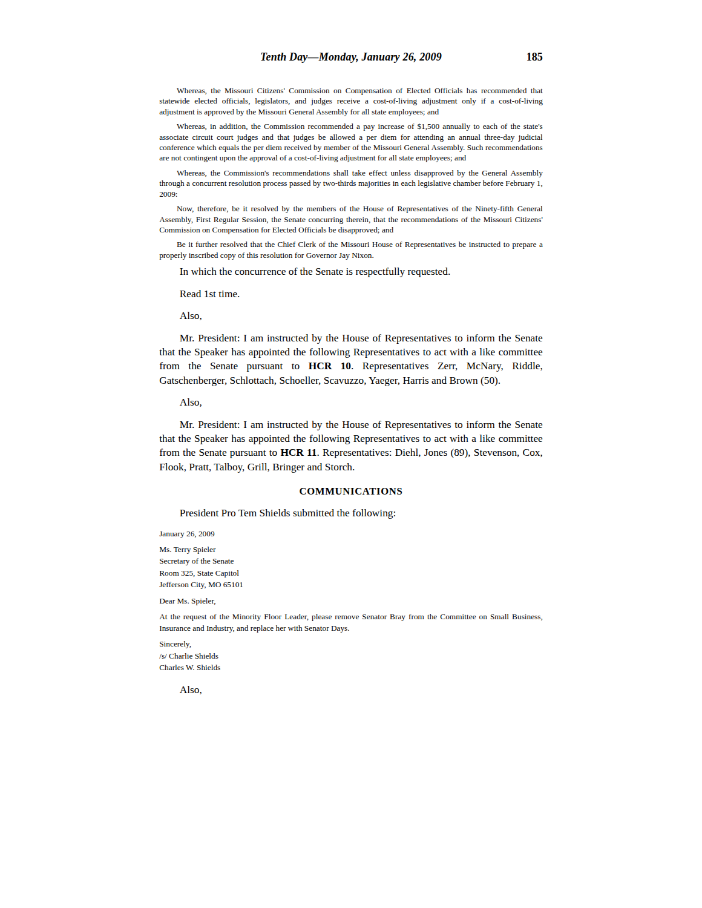Tenth Day—Monday, January 26, 2009 185
Whereas, the Missouri Citizens' Commission on Compensation of Elected Officials has recommended that statewide elected officials, legislators, and judges receive a cost-of-living adjustment only if a cost-of-living adjustment is approved by the Missouri General Assembly for all state employees; and
Whereas, in addition, the Commission recommended a pay increase of $1,500 annually to each of the state's associate circuit court judges and that judges be allowed a per diem for attending an annual three-day judicial conference which equals the per diem received by member of the Missouri General Assembly. Such recommendations are not contingent upon the approval of a cost-of-living adjustment for all state employees; and
Whereas, the Commission's recommendations shall take effect unless disapproved by the General Assembly through a concurrent resolution process passed by two-thirds majorities in each legislative chamber before February 1, 2009:
Now, therefore, be it resolved by the members of the House of Representatives of the Ninety-fifth General Assembly, First Regular Session, the Senate concurring therein, that the recommendations of the Missouri Citizens' Commission on Compensation for Elected Officials be disapproved; and
Be it further resolved that the Chief Clerk of the Missouri House of Representatives be instructed to prepare a properly inscribed copy of this resolution for Governor Jay Nixon.
In which the concurrence of the Senate is respectfully requested.
Read 1st time.
Also,
Mr. President: I am instructed by the House of Representatives to inform the Senate that the Speaker has appointed the following Representatives to act with a like committee from the Senate pursuant to HCR 10. Representatives Zerr, McNary, Riddle, Gatschenberger, Schlottach, Schoeller, Scavuzzo, Yaeger, Harris and Brown (50).
Also,
Mr. President: I am instructed by the House of Representatives to inform the Senate that the Speaker has appointed the following Representatives to act with a like committee from the Senate pursuant to HCR 11. Representatives: Diehl, Jones (89), Stevenson, Cox, Flook, Pratt, Talboy, Grill, Bringer and Storch.
COMMUNICATIONS
President Pro Tem Shields submitted the following:
January 26, 2009
Ms. Terry Spieler
Secretary of the Senate
Room 325, State Capitol
Jefferson City, MO 65101
Dear Ms. Spieler,
At the request of the Minority Floor Leader, please remove Senator Bray from the Committee on Small Business, Insurance and Industry, and replace her with Senator Days.
Sincerely,
/s/ Charlie Shields
Charles W. Shields
Also,